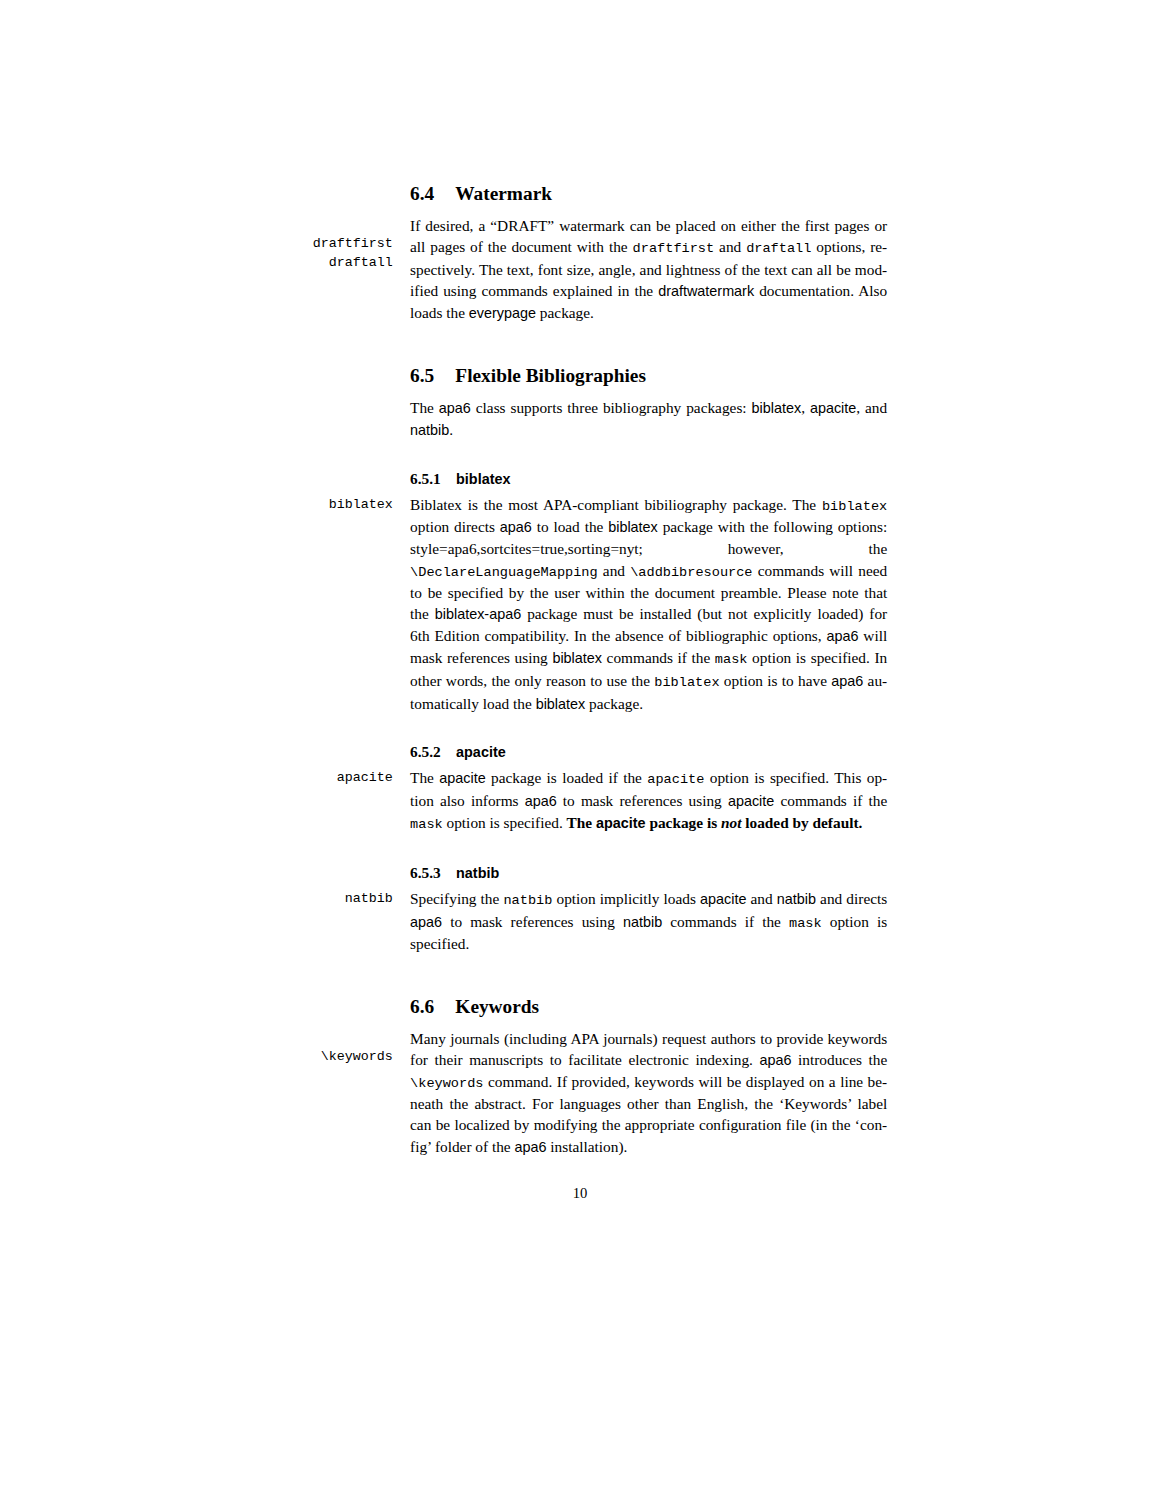6.4 Watermark
draftfirst draftall
If desired, a “DRAFT” watermark can be placed on either the first pages or all pages of the document with the draftfirst and draftall options, respectively. The text, font size, angle, and lightness of the text can all be modified using commands explained in the draftwatermark documentation. Also loads the everypage package.
6.5 Flexible Bibliographies
The apa6 class supports three bibliography packages: biblatex, apacite, and natbib.
6.5.1 biblatex
biblatex
Biblatex is the most APA-compliant bibiliography package. The biblatex option directs apa6 to load the biblatex package with the following options: style=apa6,sortcites=true,sorting=nyt; however, the \DeclareLanguageMapping and \addbibresource commands will need to be specified by the user within the document preamble. Please note that the biblatex-apa6 package must be installed (but not explicitly loaded) for 6th Edition compatibility. In the absence of bibliographic options, apa6 will mask references using biblatex commands if the mask option is specified. In other words, the only reason to use the biblatex option is to have apa6 automatically load the biblatex package.
6.5.2 apacite
apacite
The apacite package is loaded if the apacite option is specified. This option also informs apa6 to mask references using apacite commands if the mask option is specified. The apacite package is not loaded by default.
6.5.3 natbib
natbib
Specifying the natbib option implicitly loads apacite and natbib and directs apa6 to mask references using natbib commands if the mask option is specified.
6.6 Keywords
\keywords
Many journals (including APA journals) request authors to provide keywords for their manuscripts to facilitate electronic indexing. apa6 introduces the \keywords command. If provided, keywords will be displayed on a line beneath the abstract. For languages other than English, the ‘Keywords’ label can be localized by modifying the appropriate configuration file (in the ‘config’ folder of the apa6 installation).
10